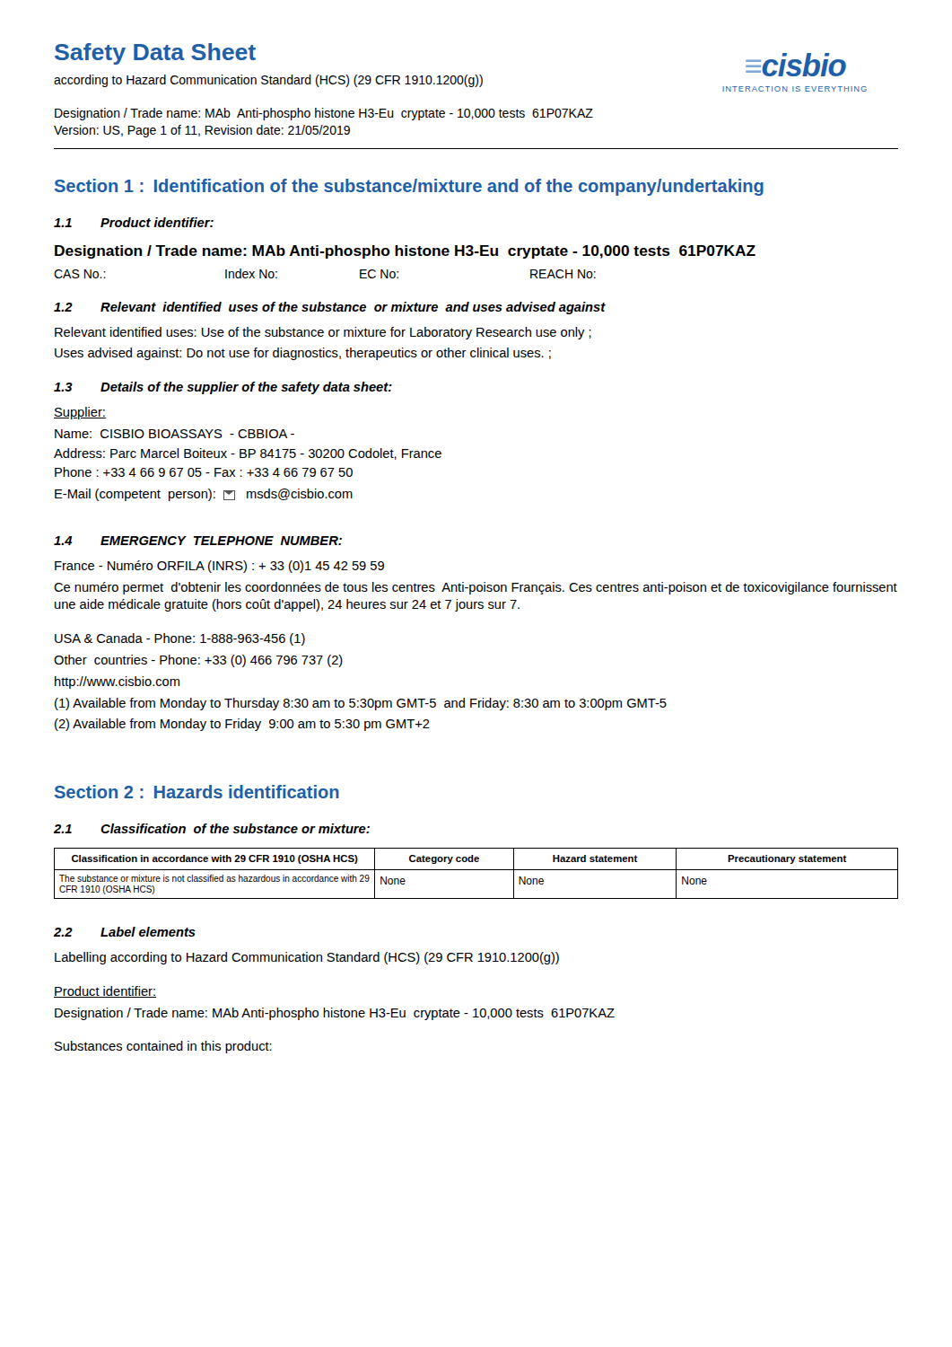Safety Data Sheet
according to Hazard Communication Standard (HCS) (29 CFR 1910.1200(g))
Designation / Trade name: MAb Anti-phospho histone H3-Eu cryptate - 10,000 tests 61P07KAZ
Version: US, Page 1 of 11, Revision date: 21/05/2019
≡cisbio
INTERACTION IS EVERYTHING
Section 1 : Identification of the substance/mixture and of the company/undertaking
1.1 Product identifier:
Designation / Trade name: MAb Anti-phospho histone H3-Eu cryptate - 10,000 tests 61P07KAZ
CAS No.: Index No: EC No: REACH No:
1.2 Relevant identified uses of the substance or mixture and uses advised against
Relevant identified uses: Use of the substance or mixture for Laboratory Research use only ;
Uses advised against: Do not use for diagnostics, therapeutics or other clinical uses. ;
1.3 Details of the supplier of the safety data sheet:
Supplier:
Name: CISBIO BIOASSAYS - CBBIOA -
Address: Parc Marcel Boiteux - BP 84175 - 30200 Codolet, France
Phone : +33 4 66 9 67 05 - Fax : +33 4 66 79 67 50
E-Mail (competent person): msds@cisbio.com
1.4 EMERGENCY TELEPHONE NUMBER:
France - Numéro ORFILA (INRS) : + 33 (0)1 45 42 59 59
Ce numéro permet d'obtenir les coordonnées de tous les centres Anti-poison Français. Ces centres anti-poison et de toxicovigilance fournissent une aide médicale gratuite (hors coût d'appel), 24 heures sur 24 et 7 jours sur 7.
USA & Canada - Phone: 1-888-963-456 (1)
Other countries - Phone: +33 (0) 466 796 737 (2)
http://www.cisbio.com
(1) Available from Monday to Thursday 8:30 am to 5:30pm GMT-5 and Friday: 8:30 am to 3:00pm GMT-5
(2) Available from Monday to Friday 9:00 am to 5:30 pm GMT+2
Section 2 : Hazards identification
2.1 Classification of the substance or mixture:
| Classification in accordance with 29 CFR 1910 (OSHA HCS) | Category code | Hazard statement | Precautionary statement |
| --- | --- | --- | --- |
| The substance or mixture is not classified as hazardous in accordance with 29 CFR 1910 (OSHA HCS) | None | None | None |
2.2 Label elements
Labelling according to Hazard Communication Standard (HCS) (29 CFR 1910.1200(g))
Product identifier:
Designation / Trade name: MAb Anti-phospho histone H3-Eu cryptate - 10,000 tests 61P07KAZ
Substances contained in this product: